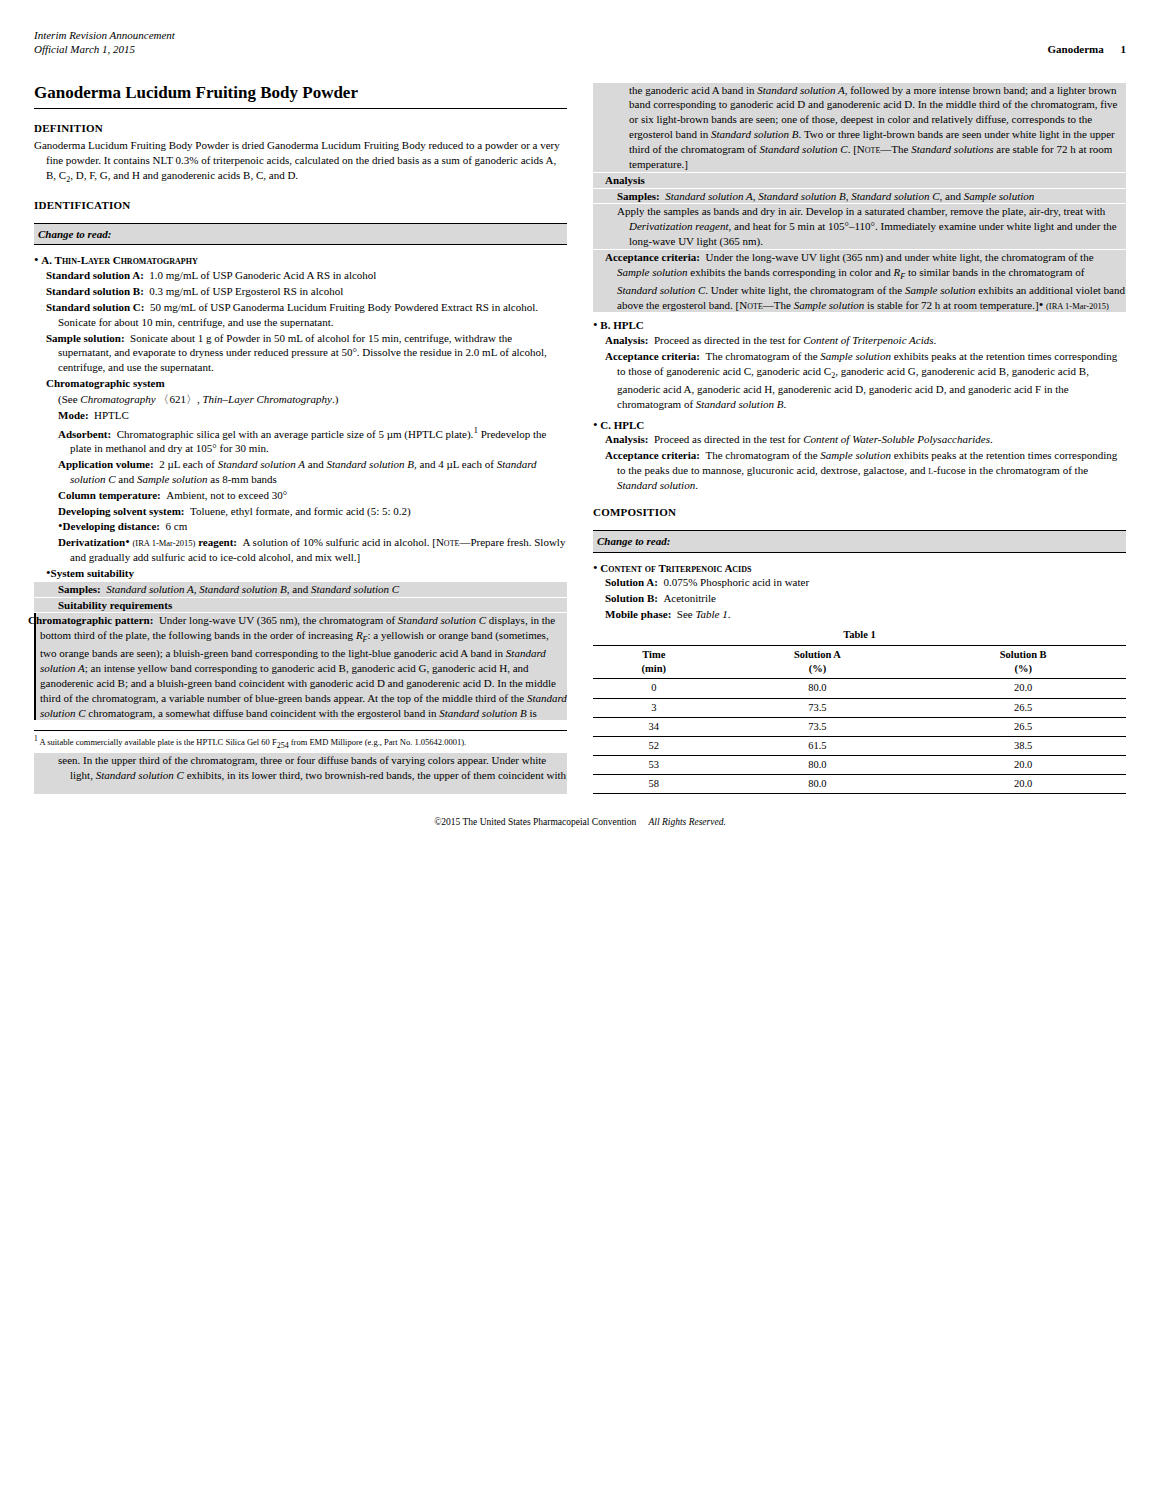Interim Revision Announcement
Official March 1, 2015
Ganoderma 1
Ganoderma Lucidum Fruiting Body Powder
Definition
Ganoderma Lucidum Fruiting Body Powder is dried Ganoderma Lucidum Fruiting Body reduced to a powder or a very fine powder. It contains NLT 0.3% of triterpenoic acids, calculated on the dried basis as a sum of ganoderic acids A, B, C2, D, F, G, and H and ganoderenic acids B, C, and D.
Identification
Change to read:
• A. Thin-Layer Chromatography
Standard solution A: 1.0 mg/mL of USP Ganoderic Acid A RS in alcohol
Standard solution B: 0.3 mg/mL of USP Ergosterol RS in alcohol
Standard solution C: 50 mg/mL of USP Ganoderma Lucidum Fruiting Body Powdered Extract RS in alcohol. Sonicate for about 10 min, centrifuge, and use the supernatant.
Sample solution: Sonicate about 1 g of Powder in 50 mL of alcohol for 15 min, centrifuge, withdraw the supernatant, and evaporate to dryness under reduced pressure at 50°. Dissolve the residue in 2.0 mL of alcohol, centrifuge, and use the supernatant.
Chromatographic system
(See Chromatography 〈621〉, Thin–Layer Chromatography.)
Mode: HPTLC
Adsorbent: Chromatographic silica gel with an average particle size of 5 µm (HPTLC plate).1 Predevelop the plate in methanol and dry at 105° for 30 min.
Application volume: 2 µL each of Standard solution A and Standard solution B, and 4 µL each of Standard solution C and Sample solution as 8-mm bands
Column temperature: Ambient, not to exceed 30°
Developing solvent system: Toluene, ethyl formate, and formic acid (5: 5: 0.2)
•Developing distance: 6 cm
Derivatization• (IRA 1-Mar-2015) reagent: A solution of 10% sulfuric acid in alcohol. [Note—Prepare fresh. Slowly and gradually add sulfuric acid to ice-cold alcohol, and mix well.]
•System suitability
Samples: Standard solution A, Standard solution B, and Standard solution C
Suitability requirements
Chromatographic pattern: Under long-wave UV (365 nm), the chromatogram of Standard solution C displays, in the bottom third of the plate, the following bands in the order of increasing RF: a yellowish or orange band (sometimes, two orange bands are seen); a bluish-green band corresponding to the light-blue ganoderic acid A band in Standard solution A; an intense yellow band corresponding to ganoderic acid B, ganoderic acid G, ganoderic acid H, and ganoderenic acid B; and a bluish-green band coincident with ganoderic acid D and ganoderenic acid D. In the middle third of the chromatogram, a variable number of blue-green bands appear. At the top of the middle third of the Standard solution C chromatogram, a somewhat diffuse band coincident with the ergosterol band in Standard solution B is
1 A suitable commercially available plate is the HPTLC Silica Gel 60 F254 from EMD Millipore (e.g., Part No. 1.05642.0001).
seen. In the upper third of the chromatogram, three or four diffuse bands of varying colors appear. Under white light, Standard solution C exhibits, in its lower third, two brownish-red bands, the upper of them coincident with the ganoderic acid A band in Standard solution A, followed by a more intense brown band; and a lighter brown band corresponding to ganoderic acid D and ganoderenic acid D. In the middle third of the chromatogram, five or six light-brown bands are seen; one of those, deepest in color and relatively diffuse, corresponds to the ergosterol band in Standard solution B. Two or three light-brown bands are seen under white light in the upper third of the chromatogram of Standard solution C. [Note—The Standard solutions are stable for 72 h at room temperature.]
Analysis
Samples: Standard solution A, Standard solution B, Standard solution C, and Sample solution
Apply the samples as bands and dry in air. Develop in a saturated chamber, remove the plate, air-dry, treat with Derivatization reagent, and heat for 5 min at 105°–110°. Immediately examine under white light and under the long-wave UV light (365 nm).
Acceptance criteria: Under the long-wave UV light (365 nm) and under white light, the chromatogram of the Sample solution exhibits the bands corresponding in color and RF to similar bands in the chromatogram of Standard solution C. Under white light, the chromatogram of the Sample solution exhibits an additional violet band above the ergosterol band. [Note—The Sample solution is stable for 72 h at room temperature.]• (IRA 1-Mar-2015)
• B. HPLC
Analysis: Proceed as directed in the test for Content of Triterpenoic Acids.
Acceptance criteria: The chromatogram of the Sample solution exhibits peaks at the retention times corresponding to those of ganoderenic acid C, ganoderic acid C2, ganoderic acid G, ganoderenic acid B, ganoderic acid B, ganoderic acid A, ganoderic acid H, ganoderenic acid D, ganoderic acid D, and ganoderic acid F in the chromatogram of Standard solution B.
• C. HPLC
Analysis: Proceed as directed in the test for Content of Water-Soluble Polysaccharides.
Acceptance criteria: The chromatogram of the Sample solution exhibits peaks at the retention times corresponding to the peaks due to mannose, glucuronic acid, dextrose, galactose, and l-fucose in the chromatogram of the Standard solution.
Composition
Change to read:
• Content of Triterpenoic Acids
Solution A: 0.075% Phosphoric acid in water
Solution B: Acetonitrile
Mobile phase: See Table 1.
Table 1
| Time (min) | Solution A (%) | Solution B (%) |
| --- | --- | --- |
| 0 | 80.0 | 20.0 |
| 3 | 73.5 | 26.5 |
| 34 | 73.5 | 26.5 |
| 52 | 61.5 | 38.5 |
| 53 | 80.0 | 20.0 |
| 58 | 80.0 | 20.0 |
©2015 The United States Pharmacopeial Convention All Rights Reserved.